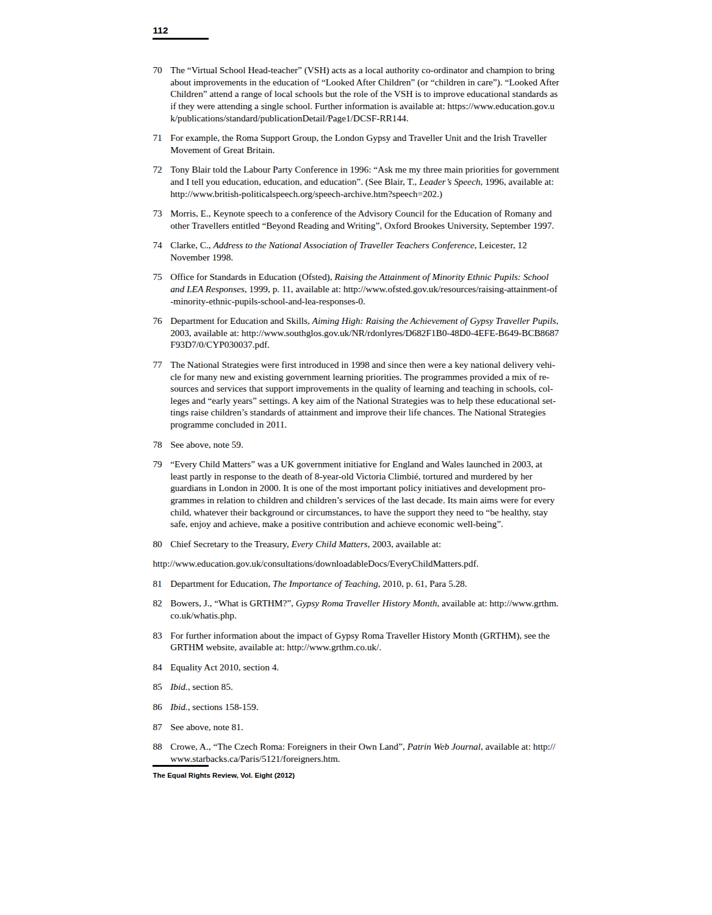112
70 The “Virtual School Head-teacher” (VSH) acts as a local authority co-ordinator and champion to bring about improvements in the education of “Looked After Children” (or “children in care”). “Looked After Children” attend a range of local schools but the role of the VSH is to improve educational standards as if they were attending a single school. Further information is available at: https://www.education.gov.uk/publications/standard/publicationDetail/Page1/DCSF-RR144.
71 For example, the Roma Support Group, the London Gypsy and Traveller Unit and the Irish Traveller Movement of Great Britain.
72 Tony Blair told the Labour Party Conference in 1996: “Ask me my three main priorities for government and I tell you education, education, and education”. (See Blair, T., Leader’s Speech, 1996, available at: http://www.british-politicalspeech.org/speech-archive.htm?speech=202.)
73 Morris, E., Keynote speech to a conference of the Advisory Council for the Education of Romany and other Travellers entitled “Beyond Reading and Writing”, Oxford Brookes University, September 1997.
74 Clarke, C., Address to the National Association of Traveller Teachers Conference, Leicester, 12 November 1998.
75 Office for Standards in Education (Ofsted), Raising the Attainment of Minority Ethnic Pupils: School and LEA Responses, 1999, p. 11, available at: http://www.ofsted.gov.uk/resources/raising-attainment-of-minority-ethnic-pupils-school-and-lea-responses-0.
76 Department for Education and Skills, Aiming High: Raising the Achievement of Gypsy Traveller Pupils, 2003, available at: http://www.southglos.gov.uk/NR/rdonlyres/D682F1B0-48D0-4EFE-B649-BCB8687F93D7/0/CYP030037.pdf.
77 The National Strategies were first introduced in 1998 and since then were a key national delivery vehicle for many new and existing government learning priorities. The programmes provided a mix of resources and services that support improvements in the quality of learning and teaching in schools, colleges and “early years” settings. A key aim of the National Strategies was to help these educational settings raise children’s standards of attainment and improve their life chances. The National Strategies programme concluded in 2011.
78 See above, note 59.
79“Every Child Matters” was a UK government initiative for England and Wales launched in 2003, at least partly in response to the death of 8-year-old Victoria Climbié, tortured and murdered by her guardians in London in 2000. It is one of the most important policy initiatives and development programmes in relation to children and children’s services of the last decade. Its main aims were for every child, whatever their background or circumstances, to have the support they need to “be healthy, stay safe, enjoy and achieve, make a positive contribution and achieve economic well-being”.
80 Chief Secretary to the Treasury, Every Child Matters, 2003, available at:
http://www.education.gov.uk/consultations/downloadableDocs/EveryChildMatters.pdf.
81 Department for Education, The Importance of Teaching, 2010, p. 61, Para 5.28.
82 Bowers, J., “What is GRTHM?”, Gypsy Roma Traveller History Month, available at: http://www.grthm.co.uk/whatis.php.
83 For further information about the impact of Gypsy Roma Traveller History Month (GRTHM), see the GRTHM website, available at: http://www.grthm.co.uk/.
84 Equality Act 2010, section 4.
85 Ibid., section 85.
86 Ibid., sections 158-159.
87 See above, note 81.
88 Crowe, A., “The Czech Roma: Foreigners in their Own Land”, Patrin Web Journal, available at: http://www.starbacks.ca/Paris/5121/foreigners.htm.
The Equal Rights Review, Vol. Eight (2012)